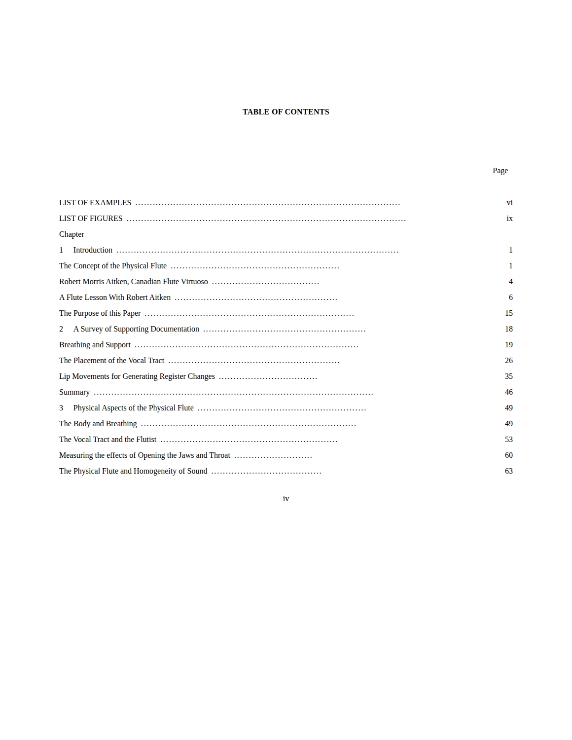TABLE OF CONTENTS
Page
| LIST OF EXAMPLES ........................................................................................... | vi |
| LIST OF FIGURES ................................................................................................ | ix |
| Chapter | |
| 1 Introduction ................................................................................................. | 1 |
| The Concept of the Physical Flute .......................................................... | 1 |
| Robert Morris Aitken, Canadian Flute Virtuoso ..................................... | 4 |
| A Flute Lesson With Robert Aitken ........................................................ | 6 |
| The Purpose of this Paper ........................................................................ | 15 |
| 2 A Survey of Supporting Documentation ........................................................ | 18 |
| Breathing and Support ............................................................................. | 19 |
| The Placement of the Vocal Tract ........................................................... | 26 |
| Lip Movements for Generating Register Changes .................................. | 35 |
| Summary ................................................................................................ | 46 |
| 3 Physical Aspects of the Physical Flute .......................................................... | 49 |
| The Body and Breathing .......................................................................... | 49 |
| The Vocal Tract and the Flutist ............................................................. | 53 |
| Measuring the effects of Opening the Jaws and Throat ........................... | 60 |
| The Physical Flute and Homogeneity of Sound ...................................... | 63 |
iv